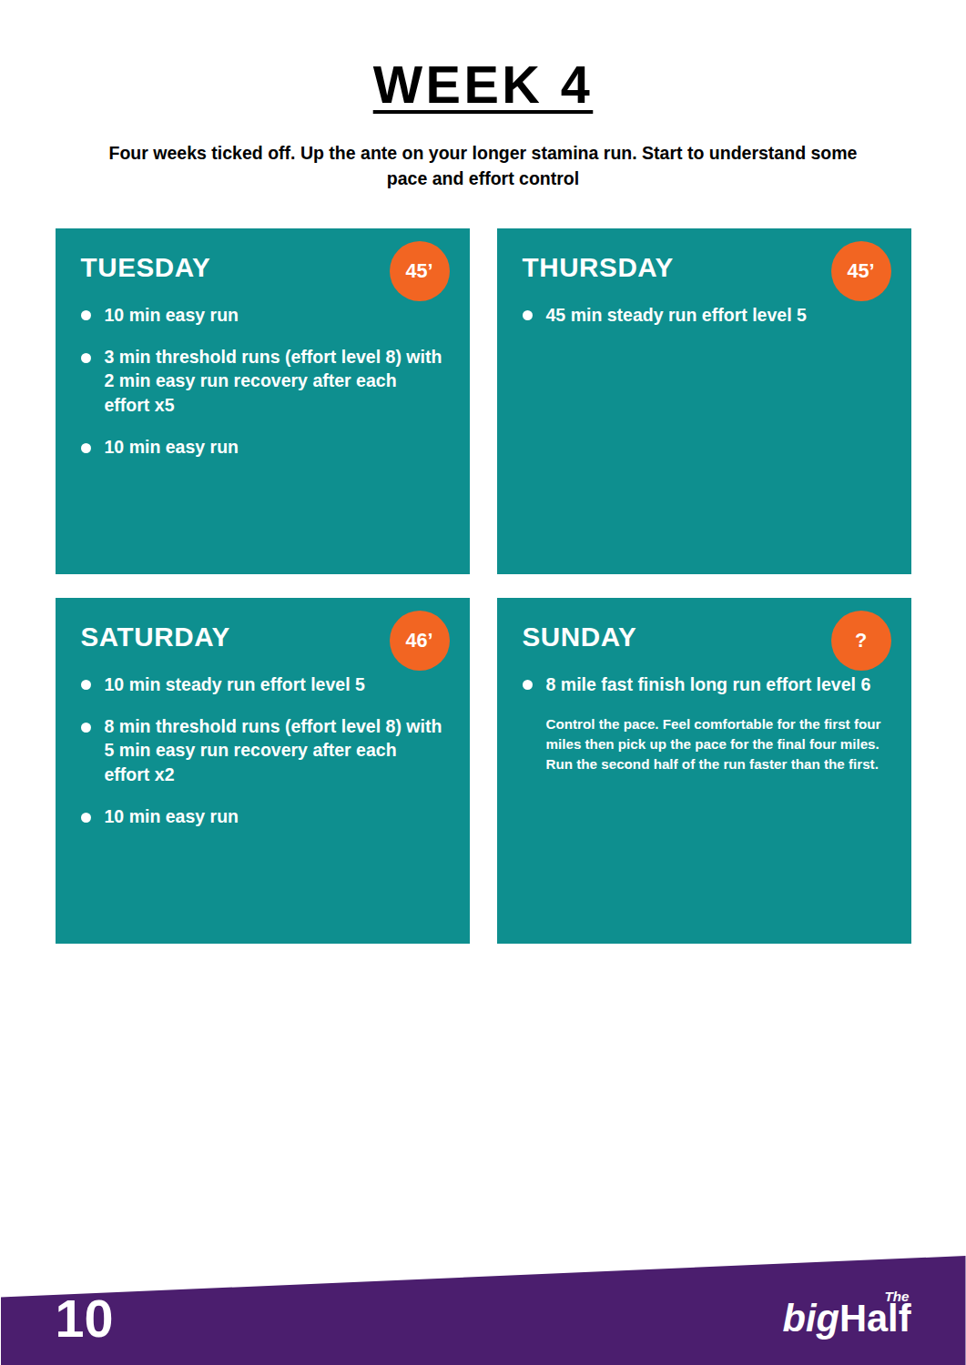WEEK 4
Four weeks ticked off. Up the ante on your longer stamina run. Start to understand some pace and effort control
45’
TUESDAY
10 min easy run
3 min threshold runs (effort level 8) with 2 min easy run recovery after each effort x5
10 min easy run
45’
THURSDAY
45 min steady run effort level 5
46’
SATURDAY
10 min steady run effort level 5
8 min threshold runs (effort level 8) with 5 min easy run recovery after each effort x2
10 min easy run
?
SUNDAY
8 mile fast finish long run effort level 6
Control the pace. Feel comfortable for the first four miles then pick up the pace for the final four miles. Run the second half of the run faster than the first.
10
The big Half